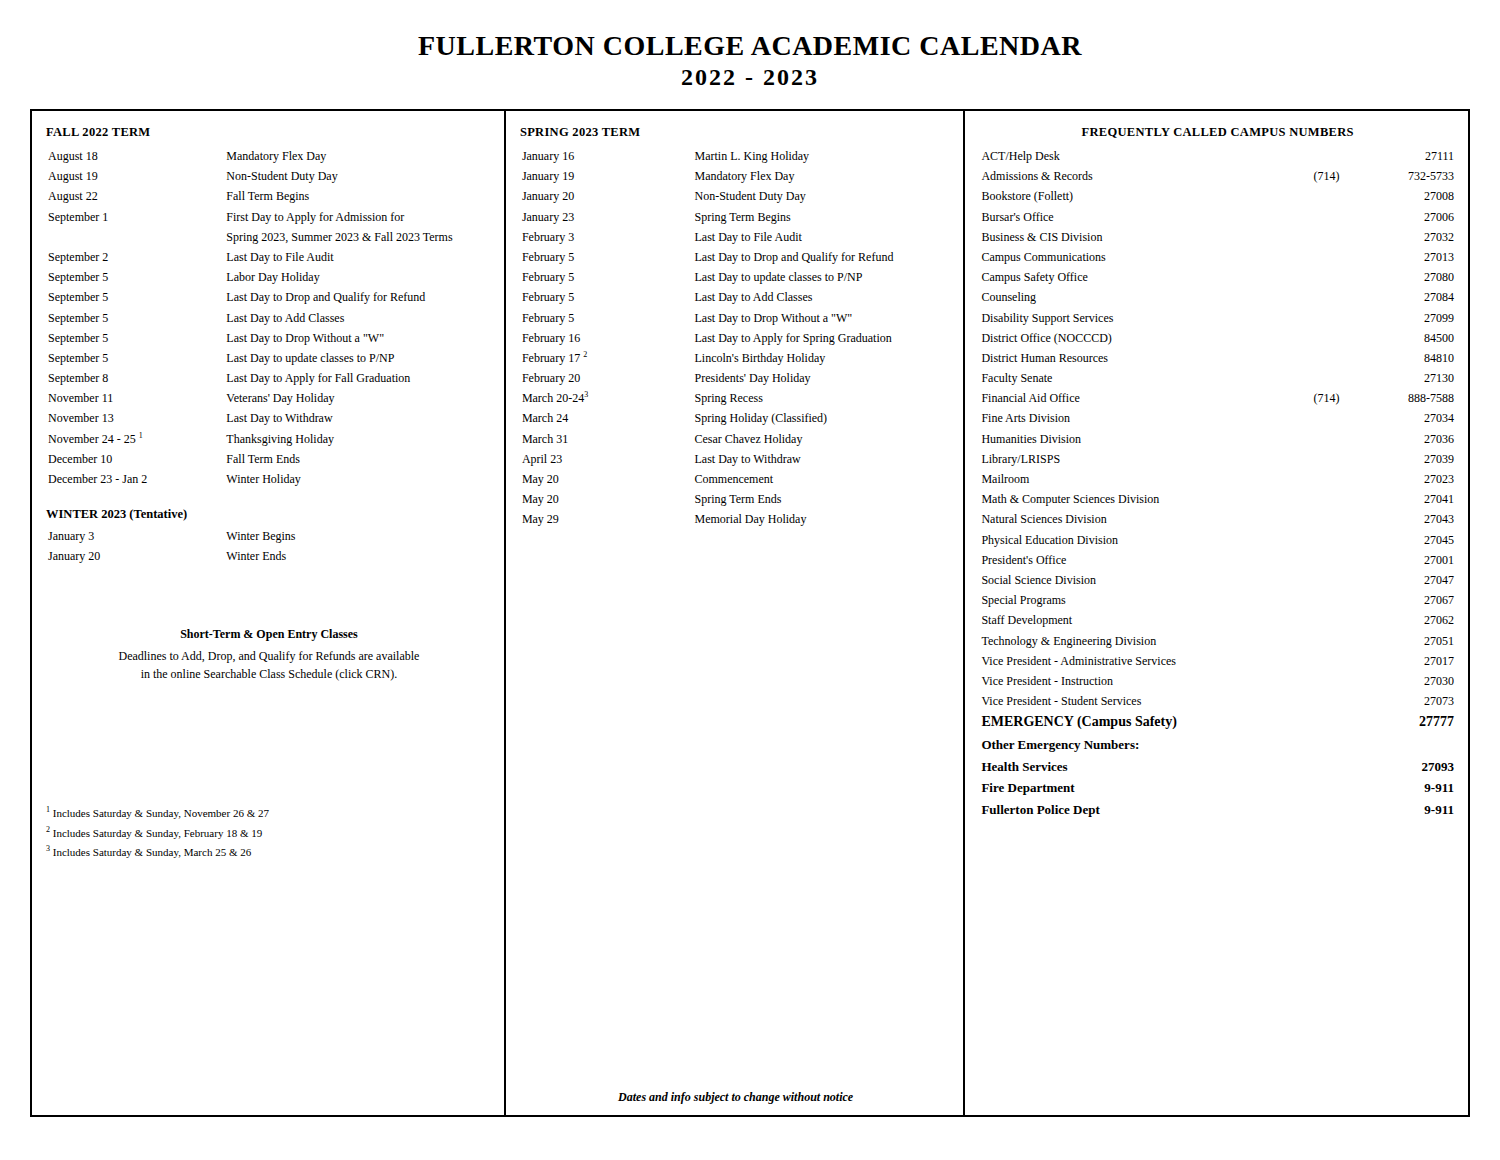FULLERTON COLLEGE ACADEMIC CALENDAR
2022 - 2023
FALL 2022 TERM
| August 18 | Mandatory Flex Day |
| August 19 | Non-Student Duty Day |
| August 22 | Fall Term Begins |
| September 1 | First Day to Apply for Admission for |
| | Spring 2023, Summer 2023 & Fall 2023 Terms |
| September 2 | Last Day to File Audit |
| September 5 | Labor Day Holiday |
| September 5 | Last Day to Drop and Qualify for Refund |
| September 5 | Last Day to Add Classes |
| September 5 | Last Day to Drop Without a "W" |
| September 5 | Last Day to update classes to P/NP |
| September 8 | Last Day to Apply for Fall Graduation |
| November 11 | Veterans' Day Holiday |
| November 13 | Last Day to Withdraw |
| November 24 - 25 1 | Thanksgiving Holiday |
| December 10 | Fall Term Ends |
| December 23 - Jan 2 | Winter Holiday |
WINTER 2023 (Tentative)
| January 3 | Winter Begins |
| January 20 | Winter Ends |
Short-Term & Open Entry Classes
Deadlines to Add, Drop, and Qualify for Refunds are available
in the online Searchable Class Schedule (click CRN).
1 Includes Saturday & Sunday, November 26 & 27
2 Includes Saturday & Sunday, February 18 & 19
3 Includes Saturday & Sunday, March 25 & 26
SPRING 2023 TERM
| January 16 | Martin L. King Holiday |
| January 19 | Mandatory Flex Day |
| January 20 | Non-Student Duty Day |
| January 23 | Spring Term Begins |
| February 3 | Last Day to File Audit |
| February 5 | Last Day to Drop and Qualify for Refund |
| February 5 | Last Day to update classes to P/NP |
| February 5 | Last Day to Add Classes |
| February 5 | Last Day to Drop Without a "W" |
| February 16 | Last Day to Apply for Spring Graduation |
| February 17 2 | Lincoln's Birthday Holiday |
| February 20 | Presidents' Day Holiday |
| March 20-24 3 | Spring Recess |
| March 24 | Spring Holiday (Classified) |
| March 31 | Cesar Chavez Holiday |
| April 23 | Last Day to Withdraw |
| May 20 | Commencement |
| May 20 | Spring Term Ends |
| May 29 | Memorial Day Holiday |
Dates and info subject to change without notice
FREQUENTLY CALLED CAMPUS NUMBERS
| ACT/Help Desk | | 27111 |
| Admissions & Records | (714) | 732-5733 |
| Bookstore (Follett) | | 27008 |
| Bursar's Office | | 27006 |
| Business & CIS Division | | 27032 |
| Campus Communications | | 27013 |
| Campus Safety Office | | 27080 |
| Counseling | | 27084 |
| Disability Support Services | | 27099 |
| District Office (NOCCCD) | | 84500 |
| District Human Resources | | 84810 |
| Faculty Senate | | 27130 |
| Financial Aid Office | (714) | 888-7588 |
| Fine Arts Division | | 27034 |
| Humanities Division | | 27036 |
| Library/LRISPS | | 27039 |
| Mailroom | | 27023 |
| Math & Computer Sciences Division | | 27041 |
| Natural Sciences Division | | 27043 |
| Physical Education Division | | 27045 |
| President's Office | | 27001 |
| Social Science Division | | 27047 |
| Special Programs | | 27067 |
| Staff Development | | 27062 |
| Technology & Engineering Division | | 27051 |
| Vice President - Administrative Services | | 27017 |
| Vice President - Instruction | | 27030 |
| Vice President - Student Services | | 27073 |
| EMERGENCY (Campus Safety) | | 27777 |
| Other Emergency Numbers: | | |
| Health Services | | 27093 |
| Fire Department | | 9-911 |
| Fullerton Police Dept | | 9-911 |